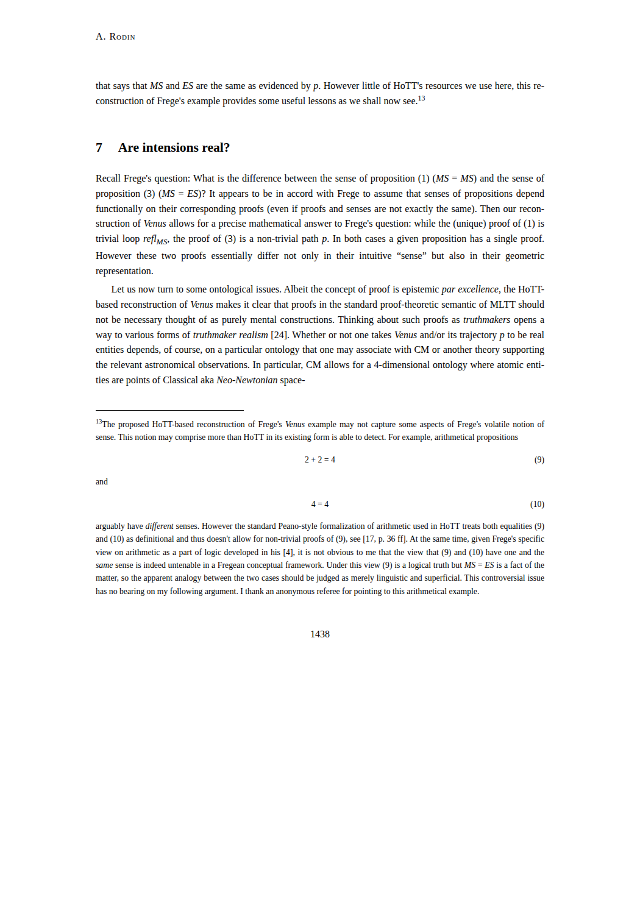A. Rodin
that says that MS and ES are the same as evidenced by p. However little of HoTT's resources we use here, this reconstruction of Frege's example provides some useful lessons as we shall now see.13
7 Are intensions real?
Recall Frege's question: What is the difference between the sense of proposition (1) (MS = MS) and the sense of proposition (3) (MS = ES)? It appears to be in accord with Frege to assume that senses of propositions depend functionally on their corresponding proofs (even if proofs and senses are not exactly the same). Then our reconstruction of Venus allows for a precise mathematical answer to Frege's question: while the (unique) proof of (1) is trivial loop reflMS, the proof of (3) is a non-trivial path p. In both cases a given proposition has a single proof. However these two proofs essentially differ not only in their intuitive “sense” but also in their geometric representation.
Let us now turn to some ontological issues. Albeit the concept of proof is epistemic par excellence, the HoTT-based reconstruction of Venus makes it clear that proofs in the standard proof-theoretic semantic of MLTT should not be necessary thought of as purely mental constructions. Thinking about such proofs as truthmakers opens a way to various forms of truthmaker realism [24]. Whether or not one takes Venus and/or its trajectory p to be real entities depends, of course, on a particular ontology that one may associate with CM or another theory supporting the relevant astronomical observations. In particular, CM allows for a 4-dimensional ontology where atomic entities are points of Classical aka Neo-Newtonian space-
13The proposed HoTT-based reconstruction of Frege's Venus example may not capture some aspects of Frege's volatile notion of sense. This notion may comprise more than HoTT in its existing form is able to detect. For example, arithmetical propositions
2 + 2 = 4(9)
and
4 = 4(10)
arguably have different senses. However the standard Peano-style formalization of arithmetic used in HoTT treats both equalities (9) and (10) as definitional and thus doesn't allow for non-trivial proofs of (9), see [17, p. 36 ff]. At the same time, given Frege's specific view on arithmetic as a part of logic developed in his [4], it is not obvious to me that the view that (9) and (10) have one and the same sense is indeed untenable in a Fregean conceptual framework. Under this view (9) is a logical truth but MS = ES is a fact of the matter, so the apparent analogy between the two cases should be judged as merely linguistic and superficial. This controversial issue has no bearing on my following argument. I thank an anonymous referee for pointing to this arithmetical example.
1438